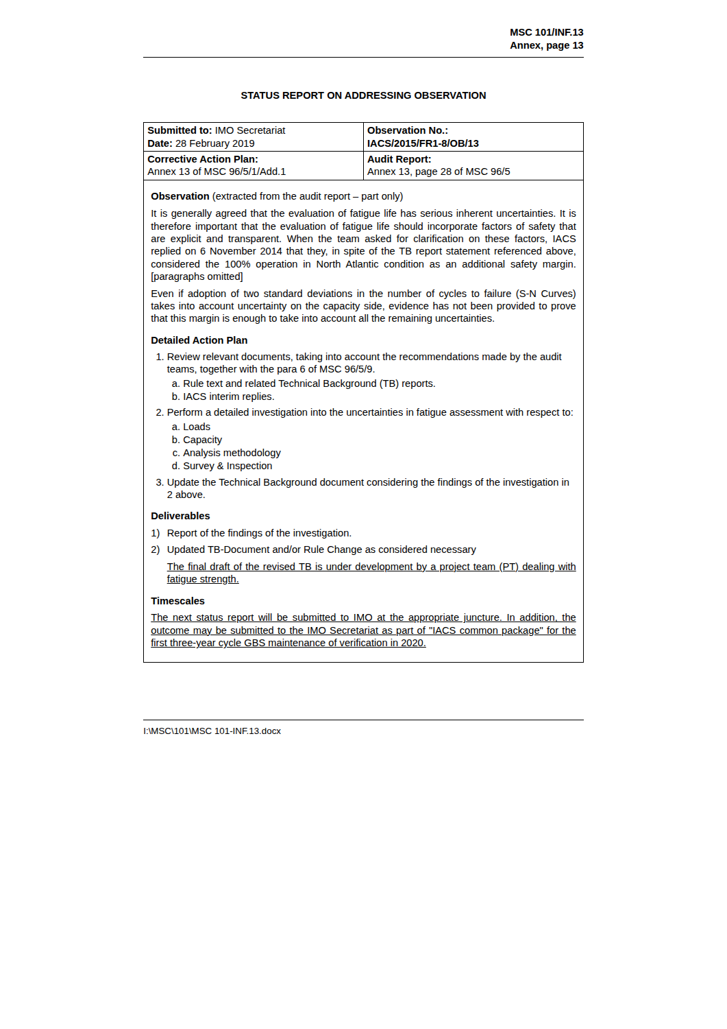MSC 101/INF.13
Annex, page 13
STATUS REPORT ON ADDRESSING OBSERVATION
| Submitted to: IMO Secretariat Date: 28 February 2019 | Observation No.: IACS/2015/FR1-8/OB/13 |
| Corrective Action Plan: Annex 13 of MSC 96/5/1/Add.1 | Audit Report: Annex 13, page 28 of MSC 96/5 |
Observation (extracted from the audit report – part only)
It is generally agreed that the evaluation of fatigue life has serious inherent uncertainties. It is therefore important that the evaluation of fatigue life should incorporate factors of safety that are explicit and transparent. When the team asked for clarification on these factors, IACS replied on 6 November 2014 that they, in spite of the TB report statement referenced above, considered the 100% operation in North Atlantic condition as an additional safety margin. [paragraphs omitted]
Even if adoption of two standard deviations in the number of cycles to failure (S-N Curves) takes into account uncertainty on the capacity side, evidence has not been provided to prove that this margin is enough to take into account all the remaining uncertainties.
Detailed Action Plan
Review relevant documents, taking into account the recommendations made by the audit teams, together with the para 6 of MSC 96/5/9.
Rule text and related Technical Background (TB) reports.
IACS interim replies.
Perform a detailed investigation into the uncertainties in fatigue assessment with respect to:
Loads
Capacity
Analysis methodology
Survey & Inspection
Update the Technical Background document considering the findings of the investigation in 2 above.
Deliverables
1) Report of the findings of the investigation.
2) Updated TB-Document and/or Rule Change as considered necessary
The final draft of the revised TB is under development by a project team (PT) dealing with fatigue strength.
Timescales
The next status report will be submitted to IMO at the appropriate juncture. In addition, the outcome may be submitted to the IMO Secretariat as part of "IACS common package" for the first three-year cycle GBS maintenance of verification in 2020.
I:\MSC\101\MSC 101-INF.13.docx